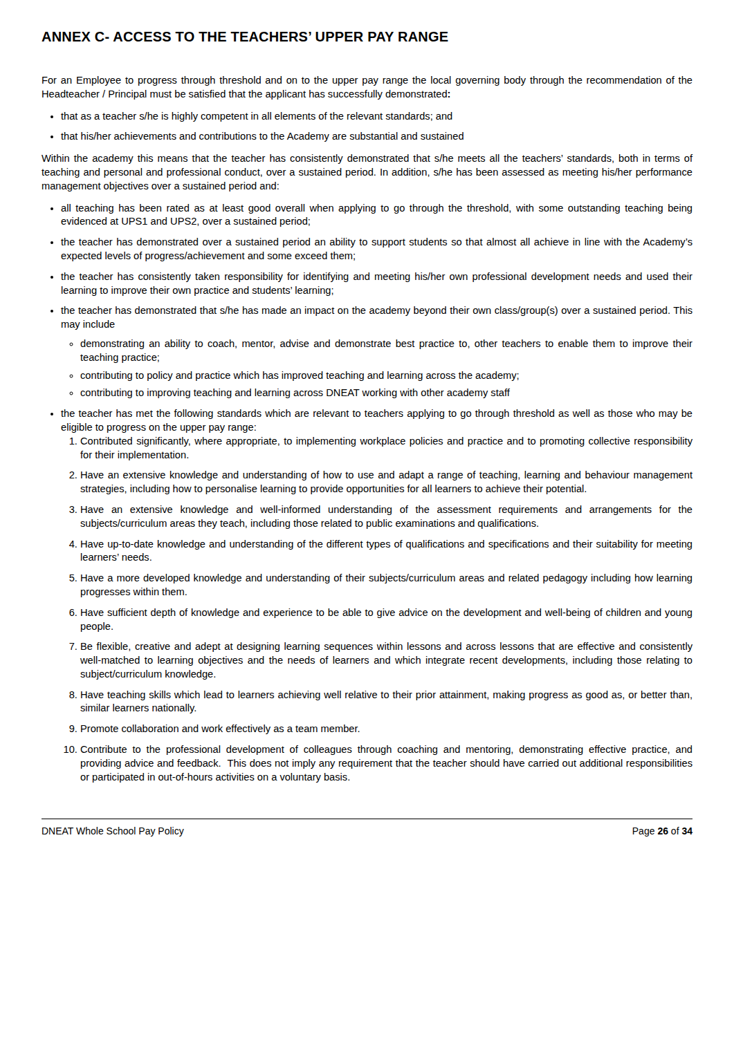ANNEX C- ACCESS TO THE TEACHERS’ UPPER PAY RANGE
For an Employee to progress through threshold and on to the upper pay range the local governing body through the recommendation of the Headteacher / Principal must be satisfied that the applicant has successfully demonstrated:
that as a teacher s/he is highly competent in all elements of the relevant standards; and
that his/her achievements and contributions to the Academy are substantial and sustained
Within the academy this means that the teacher has consistently demonstrated that s/he meets all the teachers’ standards, both in terms of teaching and personal and professional conduct, over a sustained period. In addition, s/he has been assessed as meeting his/her performance management objectives over a sustained period and:
all teaching has been rated as at least good overall when applying to go through the threshold, with some outstanding teaching being evidenced at UPS1 and UPS2, over a sustained period;
the teacher has demonstrated over a sustained period an ability to support students so that almost all achieve in line with the Academy’s expected levels of progress/achievement and some exceed them;
the teacher has consistently taken responsibility for identifying and meeting his/her own professional development needs and used their learning to improve their own practice and students’ learning;
the teacher has demonstrated that s/he has made an impact on the academy beyond their own class/group(s) over a sustained period. This may include
demonstrating an ability to coach, mentor, advise and demonstrate best practice to, other teachers to enable them to improve their teaching practice;
contributing to policy and practice which has improved teaching and learning across the academy;
contributing to improving teaching and learning across DNEAT working with other academy staff
the teacher has met the following standards which are relevant to teachers applying to go through threshold as well as those who may be eligible to progress on the upper pay range:
Contributed significantly, where appropriate, to implementing workplace policies and practice and to promoting collective responsibility for their implementation.
Have an extensive knowledge and understanding of how to use and adapt a range of teaching, learning and behaviour management strategies, including how to personalise learning to provide opportunities for all learners to achieve their potential.
Have an extensive knowledge and well-informed understanding of the assessment requirements and arrangements for the subjects/curriculum areas they teach, including those related to public examinations and qualifications.
Have up-to-date knowledge and understanding of the different types of qualifications and specifications and their suitability for meeting learners’ needs.
Have a more developed knowledge and understanding of their subjects/curriculum areas and related pedagogy including how learning progresses within them.
Have sufficient depth of knowledge and experience to be able to give advice on the development and well-being of children and young people.
Be flexible, creative and adept at designing learning sequences within lessons and across lessons that are effective and consistently well-matched to learning objectives and the needs of learners and which integrate recent developments, including those relating to subject/curriculum knowledge.
Have teaching skills which lead to learners achieving well relative to their prior attainment, making progress as good as, or better than, similar learners nationally.
Promote collaboration and work effectively as a team member.
Contribute to the professional development of colleagues through coaching and mentoring, demonstrating effective practice, and providing advice and feedback. This does not imply any requirement that the teacher should have carried out additional responsibilities or participated in out-of-hours activities on a voluntary basis.
DNEAT Whole School Pay Policy Page 26 of 34